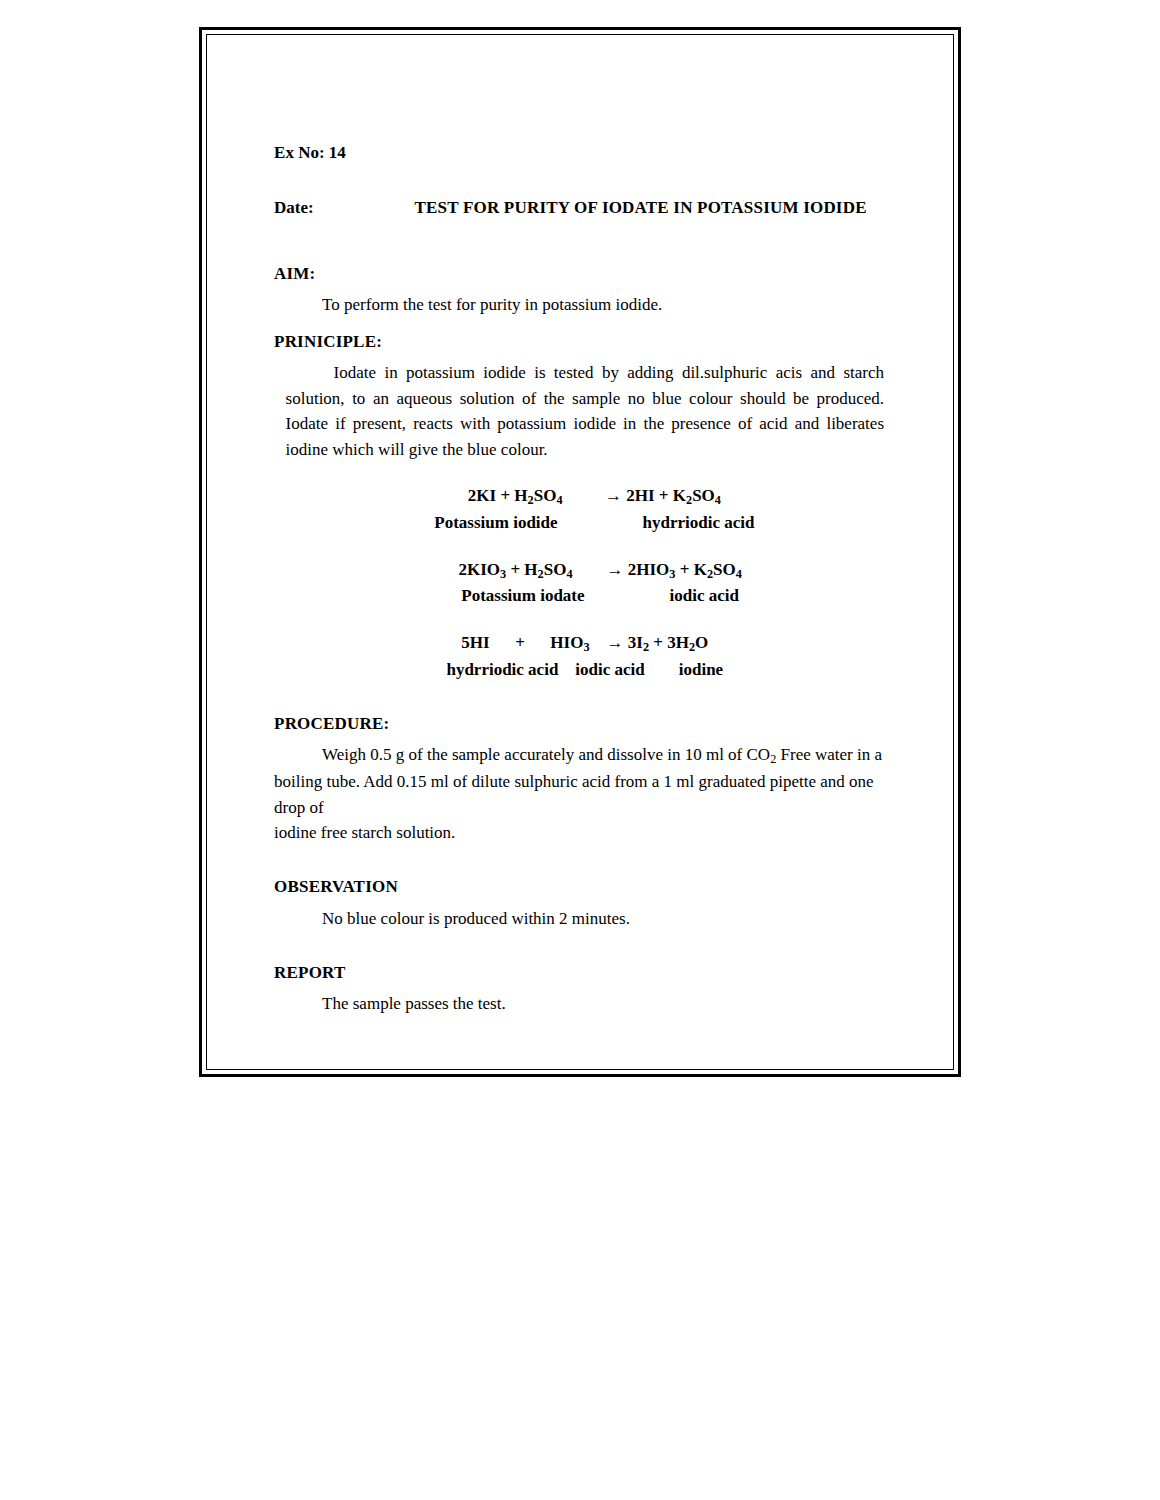Ex No: 14
Date:TEST FOR PURITY OF IODATE IN POTASSIUM IODIDE
AIM:
To perform the test for purity in potassium iodide.
PRINICIPLE:
Iodate in potassium iodide is tested by adding dil.sulphuric acis and starch solution, to an aqueous solution of the sample no blue colour should be produced. Iodate if present, reacts with potassium iodide in the presence of acid and liberates iodine which will give the blue colour.
2KI + H2SO4 → 2HI + K2SO4 Potassium iodide hydrriodic acid
2KIO3 + H2SO4 → 2HIO3 + K2SO4 Potassium iodate iodic acid
5HI + HIO3 → 3I2 + 3H2O hydrriodic acid iodic acid iodine
PROCEDURE:
Weigh 0.5 g of the sample accurately and dissolve in 10 ml of CO2 Free water in a boiling tube. Add 0.15 ml of dilute sulphuric acid from a 1 ml graduated pipette and one drop of iodine free starch solution.
OBSERVATION
No blue colour is produced within 2 minutes.
REPORT
The sample passes the test.